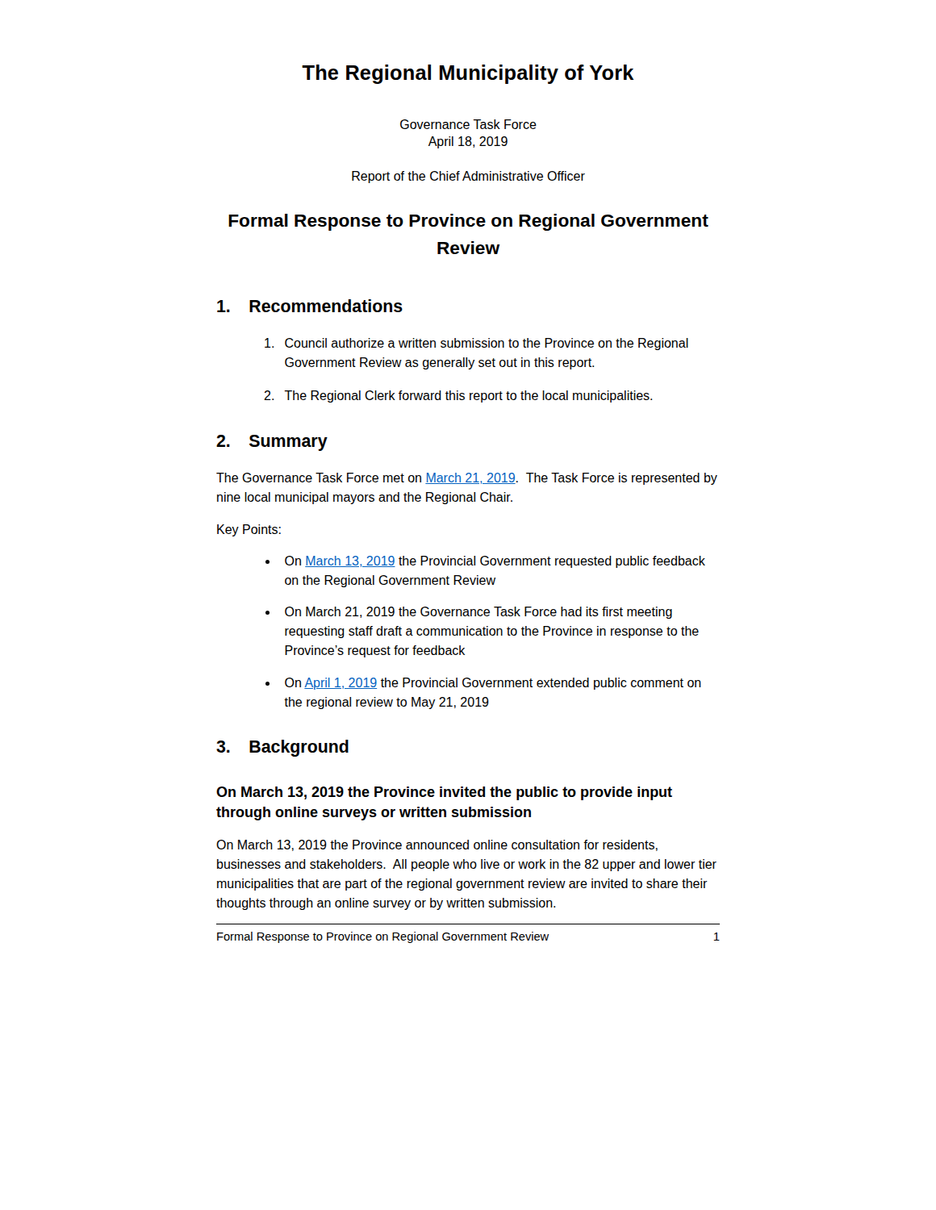The Regional Municipality of York
Governance Task Force
April 18, 2019
Report of the Chief Administrative Officer
Formal Response to Province on Regional Government Review
1. Recommendations
Council authorize a written submission to the Province on the Regional Government Review as generally set out in this report.
The Regional Clerk forward this report to the local municipalities.
2. Summary
The Governance Task Force met on March 21, 2019. The Task Force is represented by nine local municipal mayors and the Regional Chair.
Key Points:
On March 13, 2019 the Provincial Government requested public feedback on the Regional Government Review
On March 21, 2019 the Governance Task Force had its first meeting requesting staff draft a communication to the Province in response to the Province’s request for feedback
On April 1, 2019 the Provincial Government extended public comment on the regional review to May 21, 2019
3. Background
On March 13, 2019 the Province invited the public to provide input through online surveys or written submission
On March 13, 2019 the Province announced online consultation for residents, businesses and stakeholders. All people who live or work in the 82 upper and lower tier municipalities that are part of the regional government review are invited to share their thoughts through an online survey or by written submission.
Formal Response to Province on Regional Government Review
1